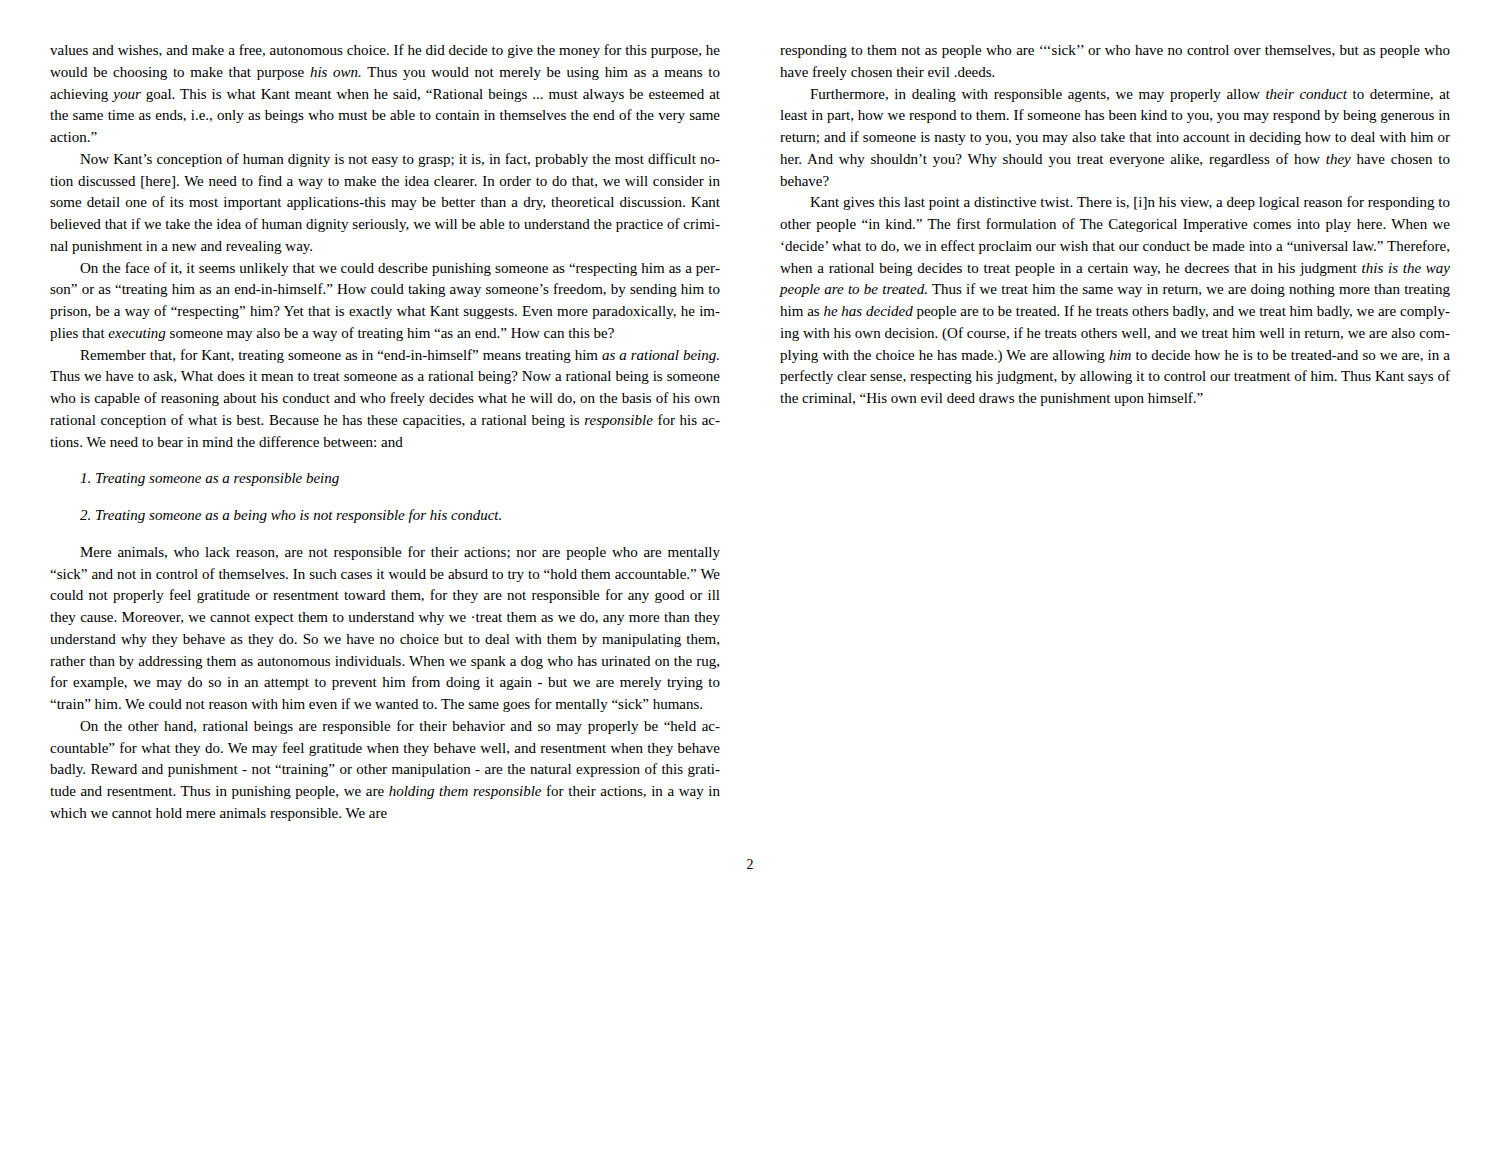values and wishes, and make a free, autonomous choice. If he did decide to give the money for this purpose, he would be choosing to make that purpose his own. Thus you would not merely be using him as a means to achieving your goal. This is what Kant meant when he said, “Rational beings ... must always be esteemed at the same time as ends, i.e., only as beings who must be able to contain in themselves the end of the very same action.”
Now Kant’s conception of human dignity is not easy to grasp; it is, in fact, probably the most difficult notion discussed [here]. We need to find a way to make the idea clearer. In order to do that, we will consider in some detail one of its most important applications-this may be better than a dry, theoretical discussion. Kant believed that if we take the idea of human dignity seriously, we will be able to understand the practice of criminal punishment in a new and revealing way.
On the face of it, it seems unlikely that we could describe punishing someone as “respecting him as a person” or as “treating him as an end-in-himself.” How could taking away someone’s freedom, by sending him to prison, be a way of “respecting” him? Yet that is exactly what Kant suggests. Even more paradoxically, he implies that executing someone may also be a way of treating him “as an end.” How can this be?
Remember that, for Kant, treating someone as in “end-in-himself” means treating him as a rational being. Thus we have to ask, What does it mean to treat someone as a rational being? Now a rational being is someone who is capable of reasoning about his conduct and who freely decides what he will do, on the basis of his own rational conception of what is best. Because he has these capacities, a rational being is responsible for his actions. We need to bear in mind the difference between: and
1. Treating someone as a responsible being
2. Treating someone as a being who is not responsible for his conduct.
Mere animals, who lack reason, are not responsible for their actions; nor are people who are mentally “sick” and not in control of themselves. In such cases it would be absurd to try to “hold them accountable.” We could not properly feel gratitude or resentment toward them, for they are not responsible for any good or ill they cause. Moreover, we cannot expect them to understand why we ·treat them as we do, any more than they understand why they behave as they do. So we have no choice but to deal with them by manipulating them, rather than by addressing them as autonomous individuals. When we spank a dog who has urinated on the rug, for example, we may do so in an attempt to prevent him from doing it again - but we are merely trying to “train” him. We could not reason with him even if we wanted to. The same goes for mentally “sick” humans.
On the other hand, rational beings are responsible for their behavior and so may properly be “held accountable” for what they do. We may feel gratitude when they behave well, and resentment when they behave badly. Reward and punishment - not “training” or other manipulation - are the natural expression of this gratitude and resentment. Thus in punishing people, we are holding them responsible for their actions, in a way in which we cannot hold mere animals responsible. We are
responding to them not as people who are ‘‘‘sick’’ or who have no control over themselves, but as people who have freely chosen their evil .deeds.
Furthermore, in dealing with responsible agents, we may properly allow their conduct to determine, at least in part, how we respond to them. If someone has been kind to you, you may respond by being generous in return; and if someone is nasty to you, you may also take that into account in deciding how to deal with him or her. And why shouldn’t you? Why should you treat everyone alike, regardless of how they have chosen to behave?
Kant gives this last point a distinctive twist. There is, [i]n his view, a deep logical reason for responding to other people “in kind.” The first formulation of The Categorical Imperative comes into play here. When we ‘decide’ what to do, we in effect proclaim our wish that our conduct be made into a “universal law.” Therefore, when a rational being decides to treat people in a certain way, he decrees that in his judgment this is the way people are to be treated. Thus if we treat him the same way in return, we are doing nothing more than treating him as he has decided people are to be treated. If he treats others badly, and we treat him badly, we are complying with his own decision. (Of course, if he treats others well, and we treat him well in return, we are also complying with the choice he has made.) We are allowing him to decide how he is to be treated-and so we are, in a perfectly clear sense, respecting his judgment, by allowing it to control our treatment of him. Thus Kant says of the criminal, “His own evil deed draws the punishment upon himself.”
2